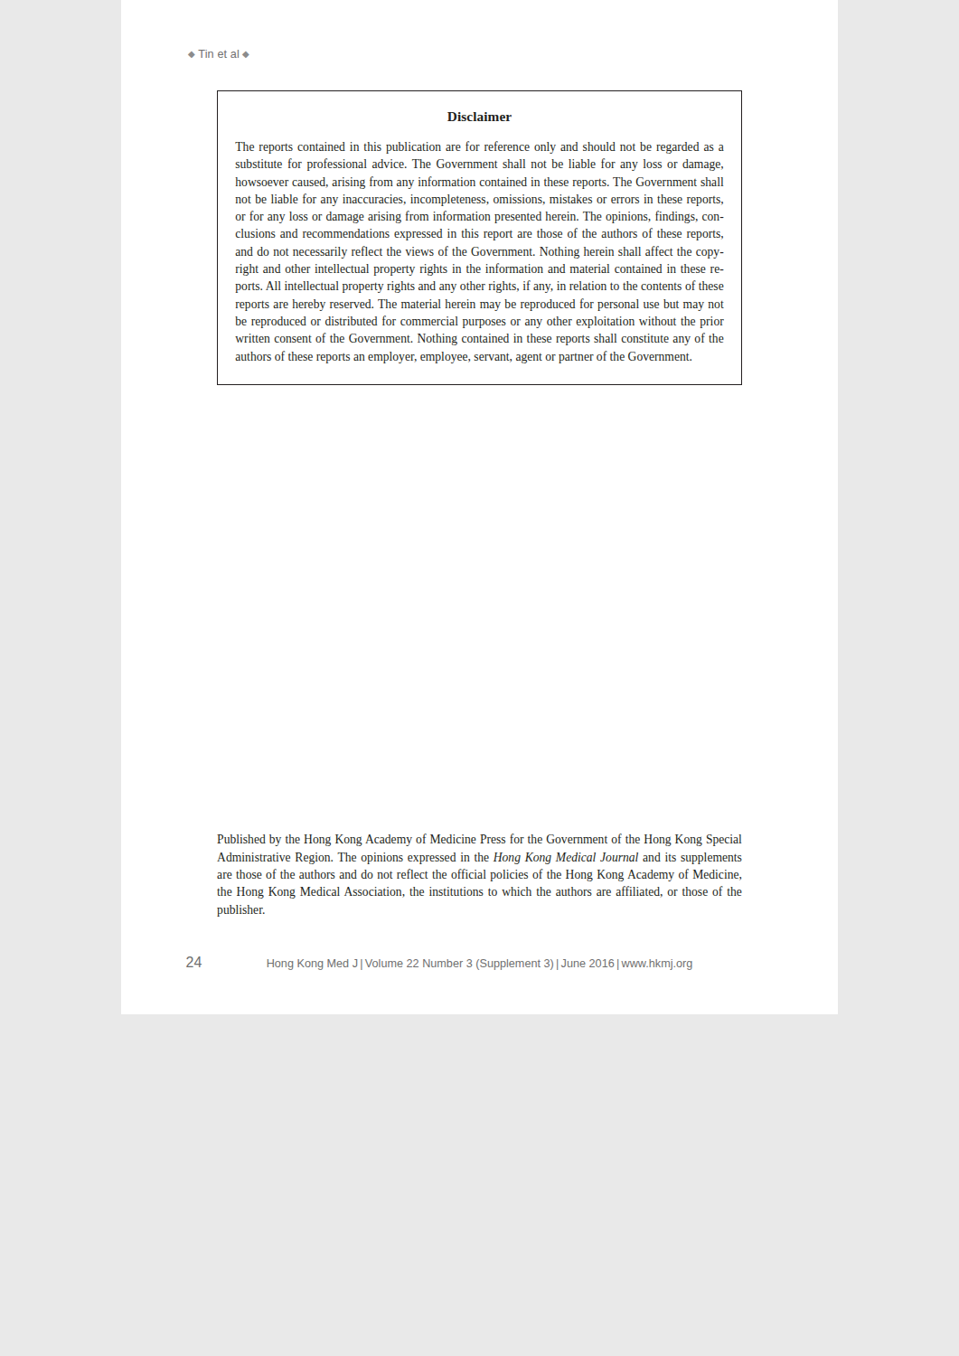◆Tin et al◆
Disclaimer
The reports contained in this publication are for reference only and should not be regarded as a substitute for professional advice. The Government shall not be liable for any loss or damage, howsoever caused, arising from any information contained in these reports. The Government shall not be liable for any inaccuracies, incompleteness, omissions, mistakes or errors in these reports, or for any loss or damage arising from information presented herein. The opinions, findings, conclusions and recommendations expressed in this report are those of the authors of these reports, and do not necessarily reflect the views of the Government. Nothing herein shall affect the copyright and other intellectual property rights in the information and material contained in these reports. All intellectual property rights and any other rights, if any, in relation to the contents of these reports are hereby reserved. The material herein may be reproduced for personal use but may not be reproduced or distributed for commercial purposes or any other exploitation without the prior written consent of the Government. Nothing contained in these reports shall constitute any of the authors of these reports an employer, employee, servant, agent or partner of the Government.
Published by the Hong Kong Academy of Medicine Press for the Government of the Hong Kong Special Administrative Region. The opinions expressed in the Hong Kong Medical Journal and its supplements are those of the authors and do not reflect the official policies of the Hong Kong Academy of Medicine, the Hong Kong Medical Association, the institutions to which the authors are affiliated, or those of the publisher.
24
Hong Kong Med J|Volume 22 Number 3 (Supplement 3)|June 2016|www.hkmj.org